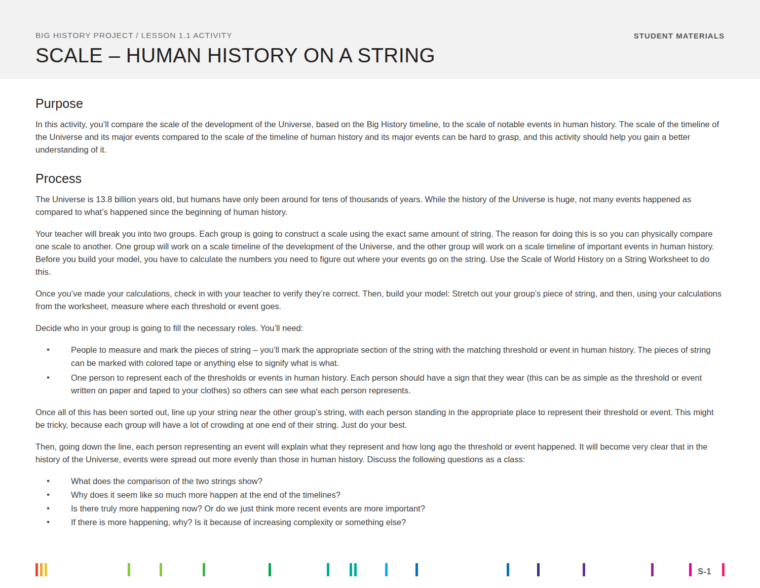Student Materials
Big History Project / Lesson 1.1 Activity
Scale – Human History on a String
Purpose
In this activity, you’ll compare the scale of the development of the Universe, based on the Big History timeline, to the scale of notable events in human history. The scale of the timeline of the Universe and its major events compared to the scale of the timeline of human history and its major events can be hard to grasp, and this activity should help you gain a better understanding of it.
Process
The Universe is 13.8 billion years old, but humans have only been around for tens of thousands of years. While the history of the Universe is huge, not many events happened as compared to what’s happened since the beginning of human history.
Your teacher will break you into two groups. Each group is going to construct a scale using the exact same amount of string. The reason for doing this is so you can physically compare one scale to another. One group will work on a scale timeline of the development of the Universe, and the other group will work on a scale timeline of important events in human history. Before you build your model, you have to calculate the numbers you need to figure out where your events go on the string. Use the Scale of World History on a String Worksheet to do this.
Once you’ve made your calculations, check in with your teacher to verify they’re correct. Then, build your model: Stretch out your group’s piece of string, and then, using your calculations from the worksheet, measure where each threshold or event goes.
Decide who in your group is going to fill the necessary roles. You’ll need:
People to measure and mark the pieces of string – you’ll mark the appropriate section of the string with the matching threshold or event in human history. The pieces of string can be marked with colored tape or anything else to signify what is what.
One person to represent each of the thresholds or events in human history. Each person should have a sign that they wear (this can be as simple as the threshold or event written on paper and taped to your clothes) so others can see what each person represents.
Once all of this has been sorted out, line up your string near the other group’s string, with each person standing in the appropriate place to represent their threshold or event. This might be tricky, because each group will have a lot of crowding at one end of their string. Just do your best.
Then, going down the line, each person representing an event will explain what they represent and how long ago the threshold or event happened. It will become very clear that in the history of the Universe, events were spread out more evenly than those in human history. Discuss the following questions as a class:
What does the comparison of the two strings show?
Why does it seem like so much more happen at the end of the timelines?
Is there truly more happening now? Or do we just think more recent events are more important?
If there is more happening, why? Is it because of increasing complexity or something else?
S-1